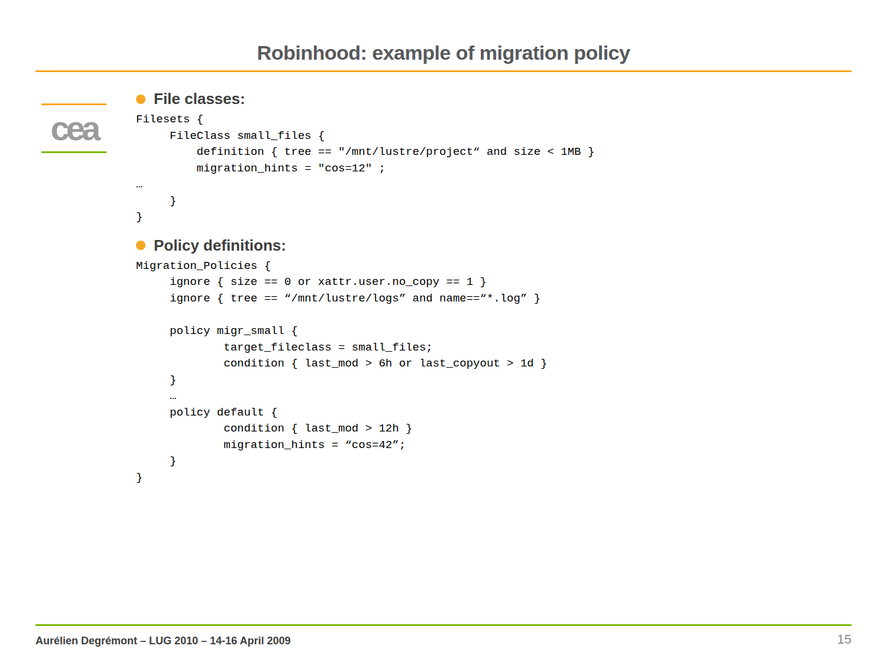Robinhood: example of migration policy
cea
File classes:
Filesets {
     FileClass small_files {
         definition { tree == "/mnt/lustre/project“ and size < 1MB }
         migration_hints = "cos=12" ;
…
     }
}
Policy definitions:
Migration_Policies {
     ignore { size == 0 or xattr.user.no_copy == 1 }
     ignore { tree == “/mnt/lustre/logs” and name==“*.log” }

     policy migr_small {
             target_fileclass = small_files;
             condition { last_mod > 6h or last_copyout > 1d }
     }
     …
     policy default {
             condition { last_mod > 12h }
             migration_hints = “cos=42”;
     }
}
Aurélien Degrémont – LUG 2010 – 14-16 April 2009 15